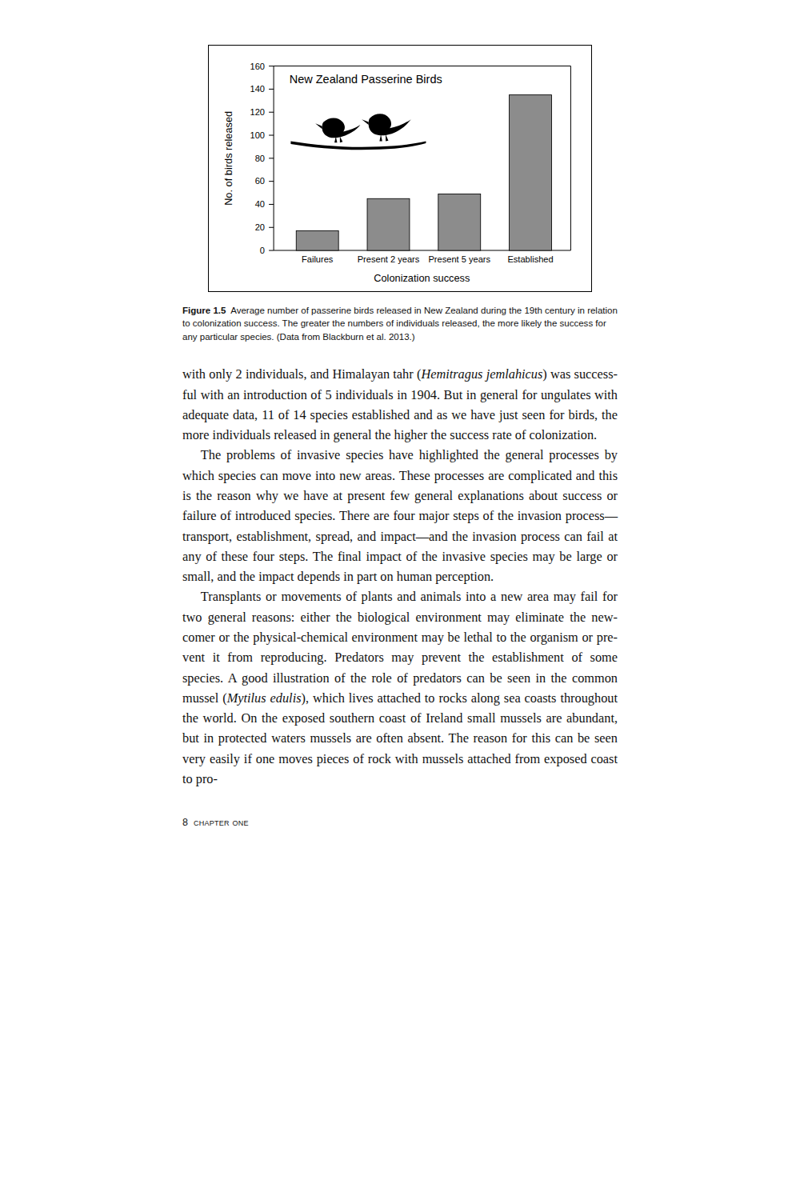Bar chart: Average number of passerine birds released in New Zealand by colonization success Four bars showing average number of birds released: Failures about 17, Present 2 years about 45, Present 5 years about 49, Established about 135. 0 20 40 60 80 100 120 140 160 No. of birds released New Zealand Passerine Birds bars: scale 160 units = 270 px => 1 unit = 1.6875 px Failures Present 2 years Present 5 years Established Colonization success
Figure 1.5 Average number of passerine birds released in New Zealand during the 19th century in relation to colonization success. The greater the numbers of individuals released, the more likely the success for any particular species. (Data from Blackburn et al. 2013.)
with only 2 individuals, and Himalayan tahr (Hemitragus jemlahicus) was successful with an introduction of 5 individuals in 1904. But in general for ungulates with adequate data, 11 of 14 species established and as we have just seen for birds, the more individuals released in general the higher the success rate of colonization.
The problems of invasive species have highlighted the general processes by which species can move into new areas. These processes are complicated and this is the reason why we have at present few general explanations about success or failure of introduced species. There are four major steps of the invasion process—transport, establishment, spread, and impact—and the invasion process can fail at any of these four steps. The final impact of the invasive species may be large or small, and the impact depends in part on human perception.
Transplants or movements of plants and animals into a new area may fail for two general reasons: either the biological environment may eliminate the newcomer or the physical-chemical environment may be lethal to the organism or prevent it from reproducing. Predators may prevent the establishment of some species. A good illustration of the role of predators can be seen in the common mussel (Mytilus edulis), which lives attached to rocks along sea coasts throughout the world. On the exposed southern coast of Ireland small mussels are abundant, but in protected waters mussels are often absent. The reason for this can be seen very easily if one moves pieces of rock with mussels attached from exposed coast to pro-
8 Chapter One